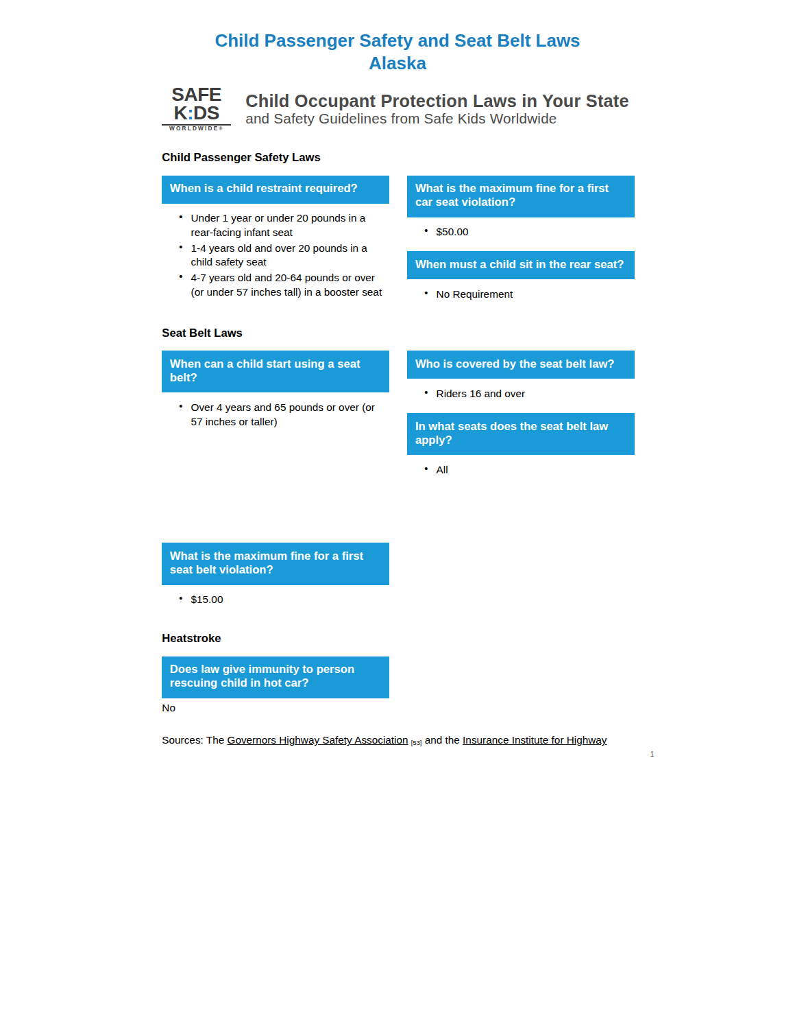Child Passenger Safety and Seat Belt Laws
Alaska
SAFE K: DS
WORLDWIDE®
Child Occupant Protection Laws in Your State and Safety Guidelines from Safe Kids Worldwide
Child Passenger Safety Laws
When is a child restraint required?
Under 1 year or under 20 pounds in a rear-facing infant seat
1-4 years old and over 20 pounds in a child safety seat
4-7 years old and 20-64 pounds or over (or under 57 inches tall) in a booster seat
What is the maximum fine for a first car seat violation?
$50.00
When must a child sit in the rear seat?
No Requirement
Seat Belt Laws
When can a child start using a seat belt?
Over 4 years and 65 pounds or over (or 57 inches or taller)
What is the maximum fine for a first seat belt violation?
$15.00
Who is covered by the seat belt law?
Riders 16 and over
In what seats does the seat belt law apply?
All
Heatstroke
Does law give immunity to person rescuing child in hot car?
No
Sources: The Governors Highway Safety Association [53] and the Insurance Institute for Highway
1